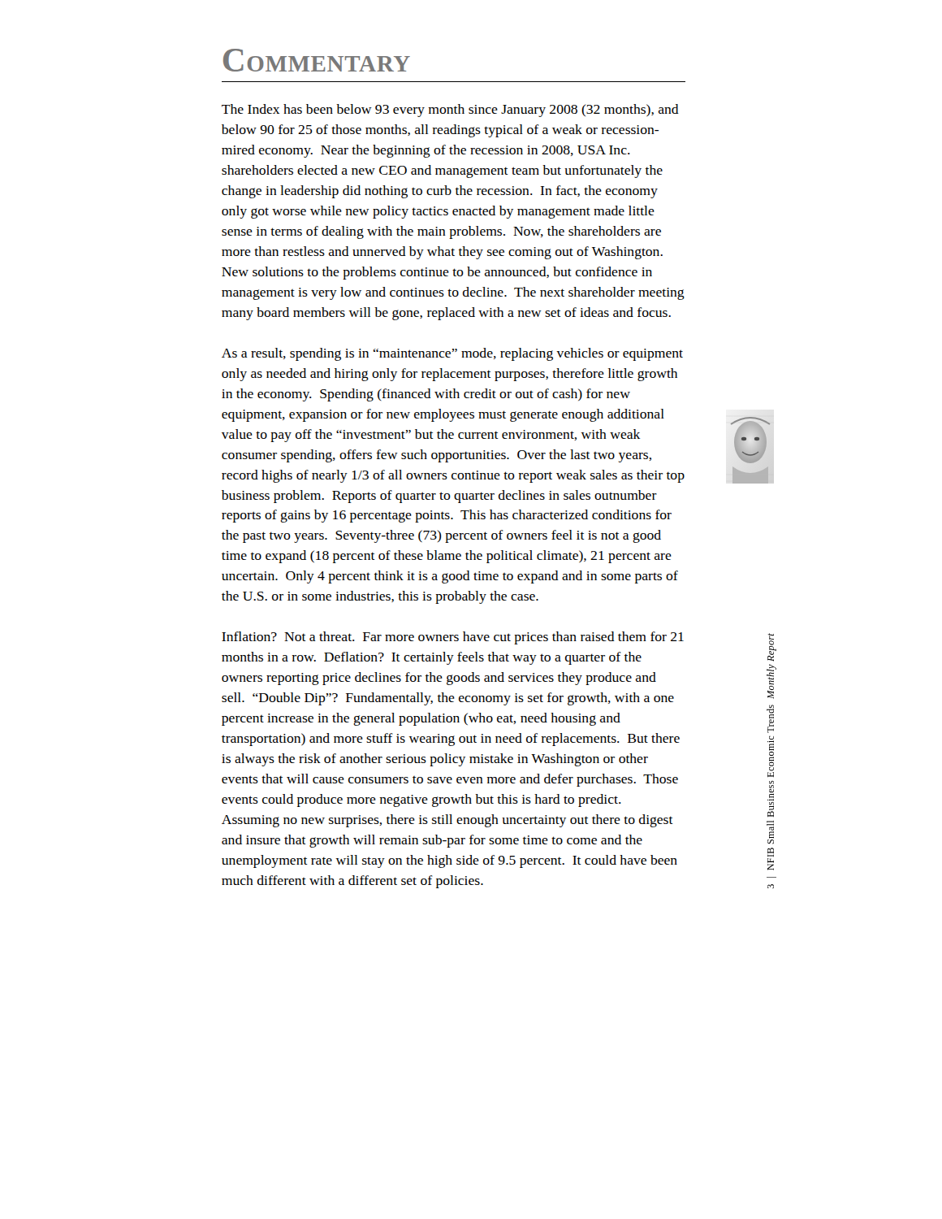Commentary
The Index has been below 93 every month since January 2008 (32 months), and below 90 for 25 of those months, all readings typical of a weak or recession-mired economy. Near the beginning of the recession in 2008, USA Inc. shareholders elected a new CEO and management team but unfortunately the change in leadership did nothing to curb the recession. In fact, the economy only got worse while new policy tactics enacted by management made little sense in terms of dealing with the main problems. Now, the shareholders are more than restless and unnerved by what they see coming out of Washington. New solutions to the problems continue to be announced, but confidence in management is very low and continues to decline. The next shareholder meeting many board members will be gone, replaced with a new set of ideas and focus.
As a result, spending is in “maintenance” mode, replacing vehicles or equipment only as needed and hiring only for replacement purposes, therefore little growth in the economy. Spending (financed with credit or out of cash) for new equipment, expansion or for new employees must generate enough additional value to pay off the “investment” but the current environment, with weak consumer spending, offers few such opportunities. Over the last two years, record highs of nearly 1/3 of all owners continue to report weak sales as their top business problem. Reports of quarter to quarter declines in sales outnumber reports of gains by 16 percentage points. This has characterized conditions for the past two years. Seventy-three (73) percent of owners feel it is not a good time to expand (18 percent of these blame the political climate), 21 percent are uncertain. Only 4 percent think it is a good time to expand and in some parts of the U.S. or in some industries, this is probably the case.
Inflation? Not a threat. Far more owners have cut prices than raised them for 21 months in a row. Deflation? It certainly feels that way to a quarter of the owners reporting price declines for the goods and services they produce and sell. “Double Dip”? Fundamentally, the economy is set for growth, with a one percent increase in the general population (who eat, need housing and transportation) and more stuff is wearing out in need of replacements. But there is always the risk of another serious policy mistake in Washington or other events that will cause consumers to save even more and defer purchases. Those events could produce more negative growth but this is hard to predict. Assuming no new surprises, there is still enough uncertainty out there to digest and insure that growth will remain sub-par for some time to come and the unemployment rate will stay on the high side of 9.5 percent. It could have been much different with a different set of policies.
3 | NFIB Small Business Economic Trends Monthly Report